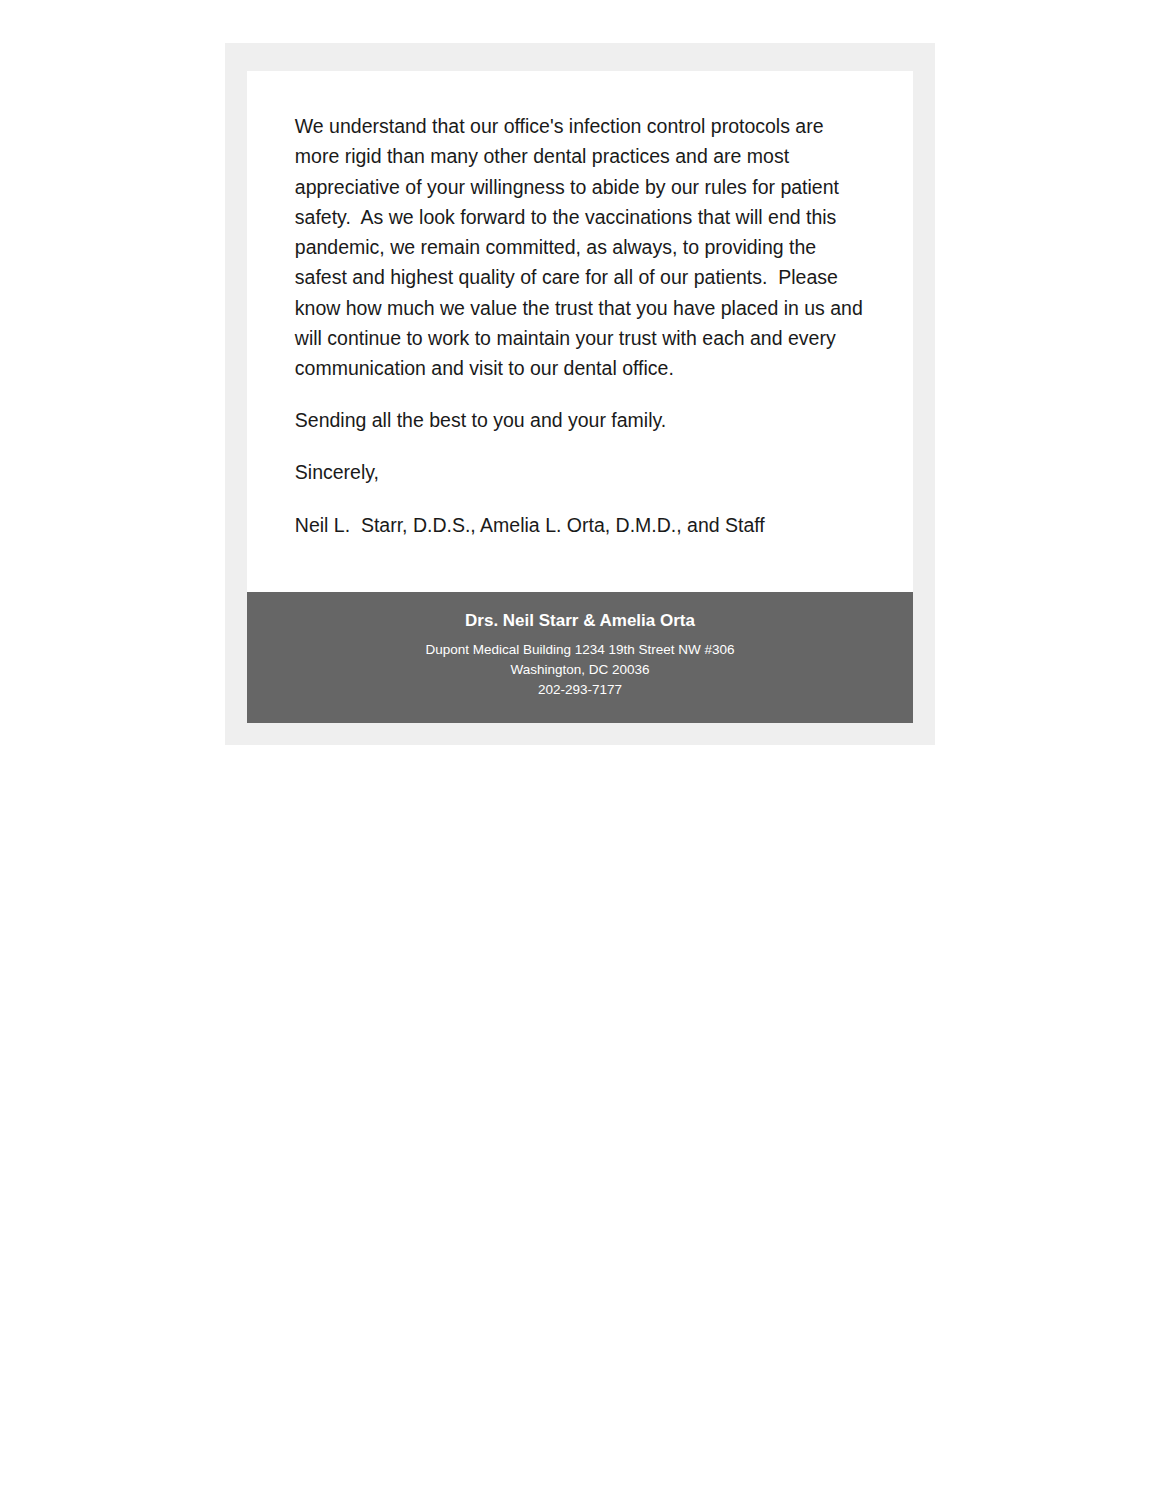We understand that our office's infection control protocols are more rigid than many other dental practices and are most appreciative of your willingness to abide by our rules for patient safety. As we look forward to the vaccinations that will end this pandemic, we remain committed, as always, to providing the safest and highest quality of care for all of our patients. Please know how much we value the trust that you have placed in us and will continue to work to maintain your trust with each and every communication and visit to our dental office.
Sending all the best to you and your family.
Sincerely,
Neil L. Starr, D.D.S., Amelia L. Orta, D.M.D., and Staff
Drs. Neil Starr & Amelia Orta
Dupont Medical Building 1234 19th Street NW #306
Washington, DC 20036
202-293-7177